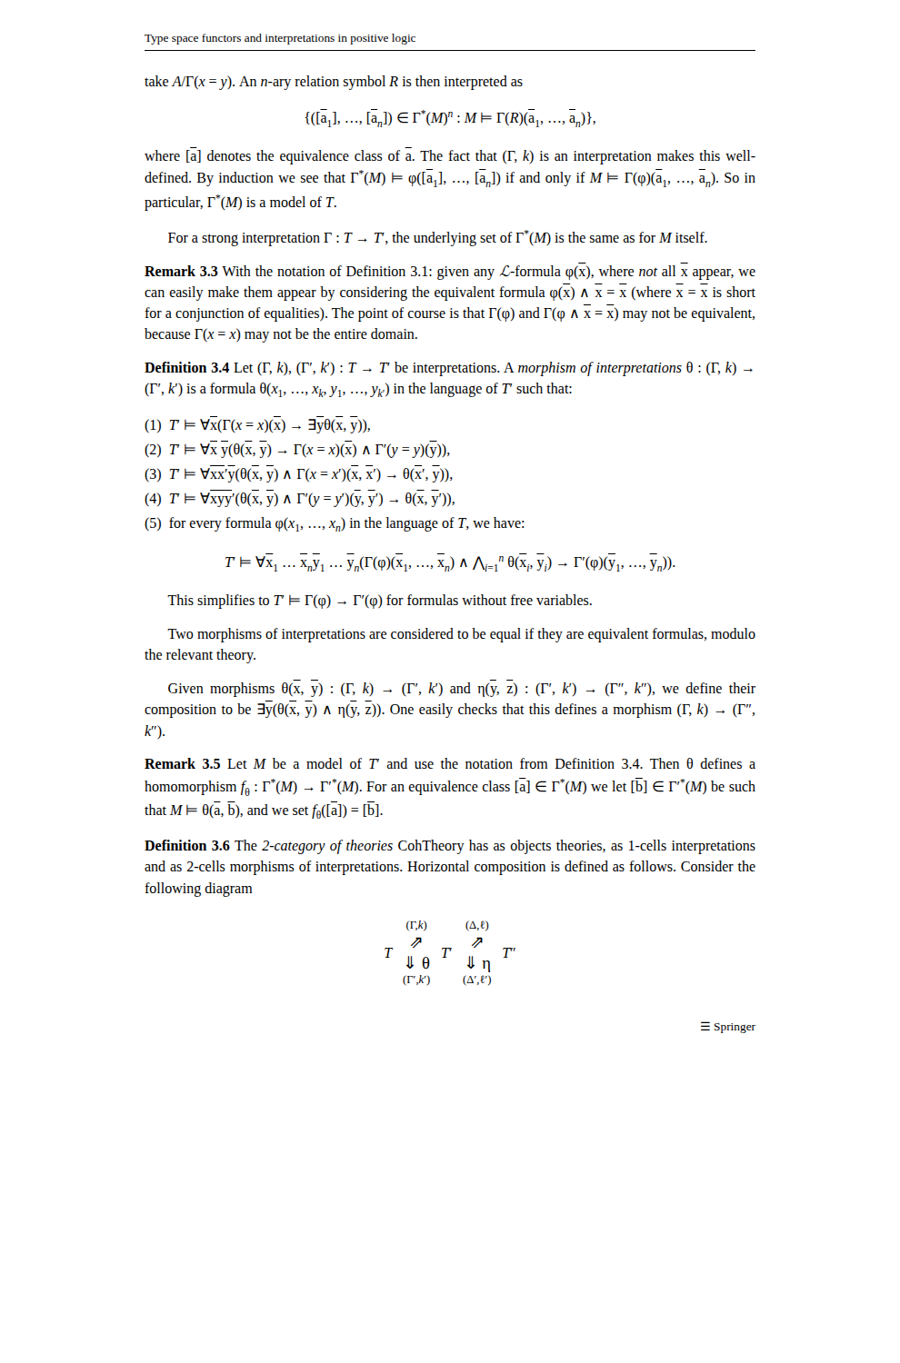Type space functors and interpretations in positive logic
take A/Γ(x = y). An n-ary relation symbol R is then interpreted as
{([a1], …, [an]) ∈ Γ*(M)n : M ⊨ Γ(R)(a1, …, an)},
where [a] denotes the equivalence class of a. The fact that (Γ, k) is an interpretation makes this well-defined. By induction we see that Γ*(M) ⊨ φ([a1], …, [an]) if and only if M ⊨ Γ(φ)(a1, …, an). So in particular, Γ*(M) is a model of T.
For a strong interpretation Γ : T → T′, the underlying set of Γ*(M) is the same as for M itself.
Remark 3.3 With the notation of Definition 3.1: given any ℒ-formula φ(x), where not all x appear, we can easily make them appear by considering the equivalent formula φ(x) ∧ x = x (where x = x is short for a conjunction of equalities). The point of course is that Γ(φ) and Γ(φ ∧ x = x) may not be equivalent, because Γ(x = x) may not be the entire domain.
Definition 3.4 Let (Γ, k), (Γ′, k′) : T → T′ be interpretations. A morphism of interpretations θ : (Γ, k) → (Γ′, k′) is a formula θ(x1, …, xk, y1, …, yk′) in the language of T′ such that:
(1) T′ ⊨ ∀x(Γ(x = x)(x) → ∃yθ(x, y)),
(2) T′ ⊨ ∀x y(θ(x, y) → Γ(x = x)(x) ∧ Γ′(y = y)(y)),
(3) T′ ⊨ ∀xx′y(θ(x, y) ∧ Γ(x = x′)(x, x′) → θ(x′, y)),
(4) T′ ⊨ ∀xyy′(θ(x, y) ∧ Γ′(y = y′)(y, y′) → θ(x, y′)),
(5) for every formula φ(x1, …, xn) in the language of T, we have:
T′ ⊨ ∀x1 … xny1 … yn(Γ(φ)(x1, …, xn) ∧ ⋀i=1n θ(xi, yi) → Γ′(φ)(y1, …, yn)).
This simplifies to T′ ⊨ Γ(φ) → Γ′(φ) for formulas without free variables.
Two morphisms of interpretations are considered to be equal if they are equivalent formulas, modulo the relevant theory.
Given morphisms θ(x, y) : (Γ, k) → (Γ′, k′) and η(y, z) : (Γ′, k′) → (Γ″, k″), we define their composition to be ∃y(θ(x, y) ∧ η(y, z)). One easily checks that this defines a morphism (Γ, k) → (Γ″, k″).
Remark 3.5 Let M be a model of T′ and use the notation from Definition 3.4. Then θ defines a homomorphism fθ : Γ*(M) → Γ′*(M). For an equivalence class [a] ∈ Γ*(M) we let [b] ∈ Γ′*(M) be such that M ⊨ θ(a, b), and we set fθ([a]) = [b].
Definition 3.6 The 2-category of theories CohTheory has as objects theories, as 1-cells interpretations and as 2-cells morphisms of interpretations. Horizontal composition is defined as follows. Consider the following diagram
| | (Γ, k ) | | (Δ,ℓ) | |
| T | ⇗ ⇓ θ | T ′ | ⇗ ⇓ η | T ″ |
| | (Γ′, k ′) | | (Δ′,ℓ′) | |
☰ Springer